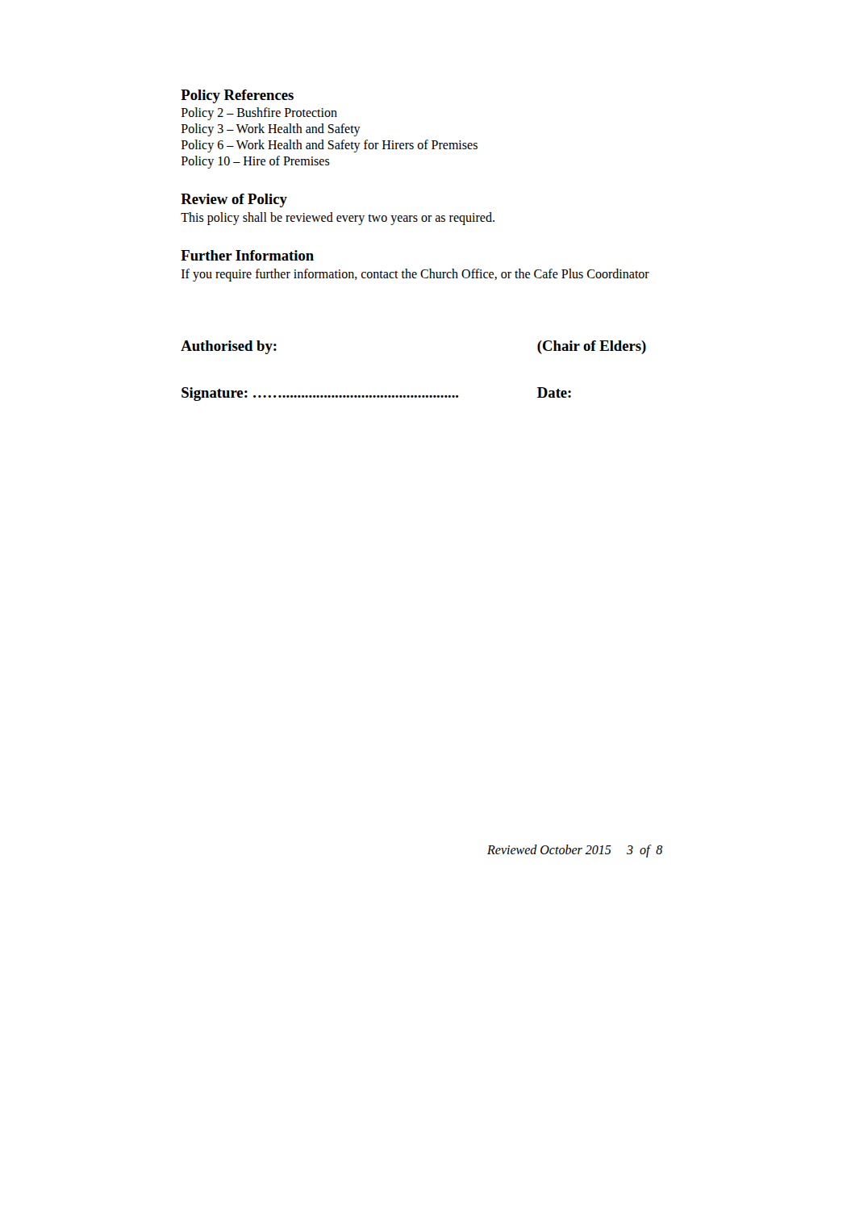Policy References
Policy 2 – Bushfire Protection
Policy 3 – Work Health and Safety
Policy 6 – Work Health and Safety for Hirers of Premises
Policy 10 – Hire of Premises
Review of Policy
This policy shall be reviewed every two years or as required.
Further Information
If you require further information, contact the Church Office, or the Cafe Plus Coordinator
Authorised by: (Chair of Elders)
Signature: ……............................................... Date:
Reviewed October 20153 of 8